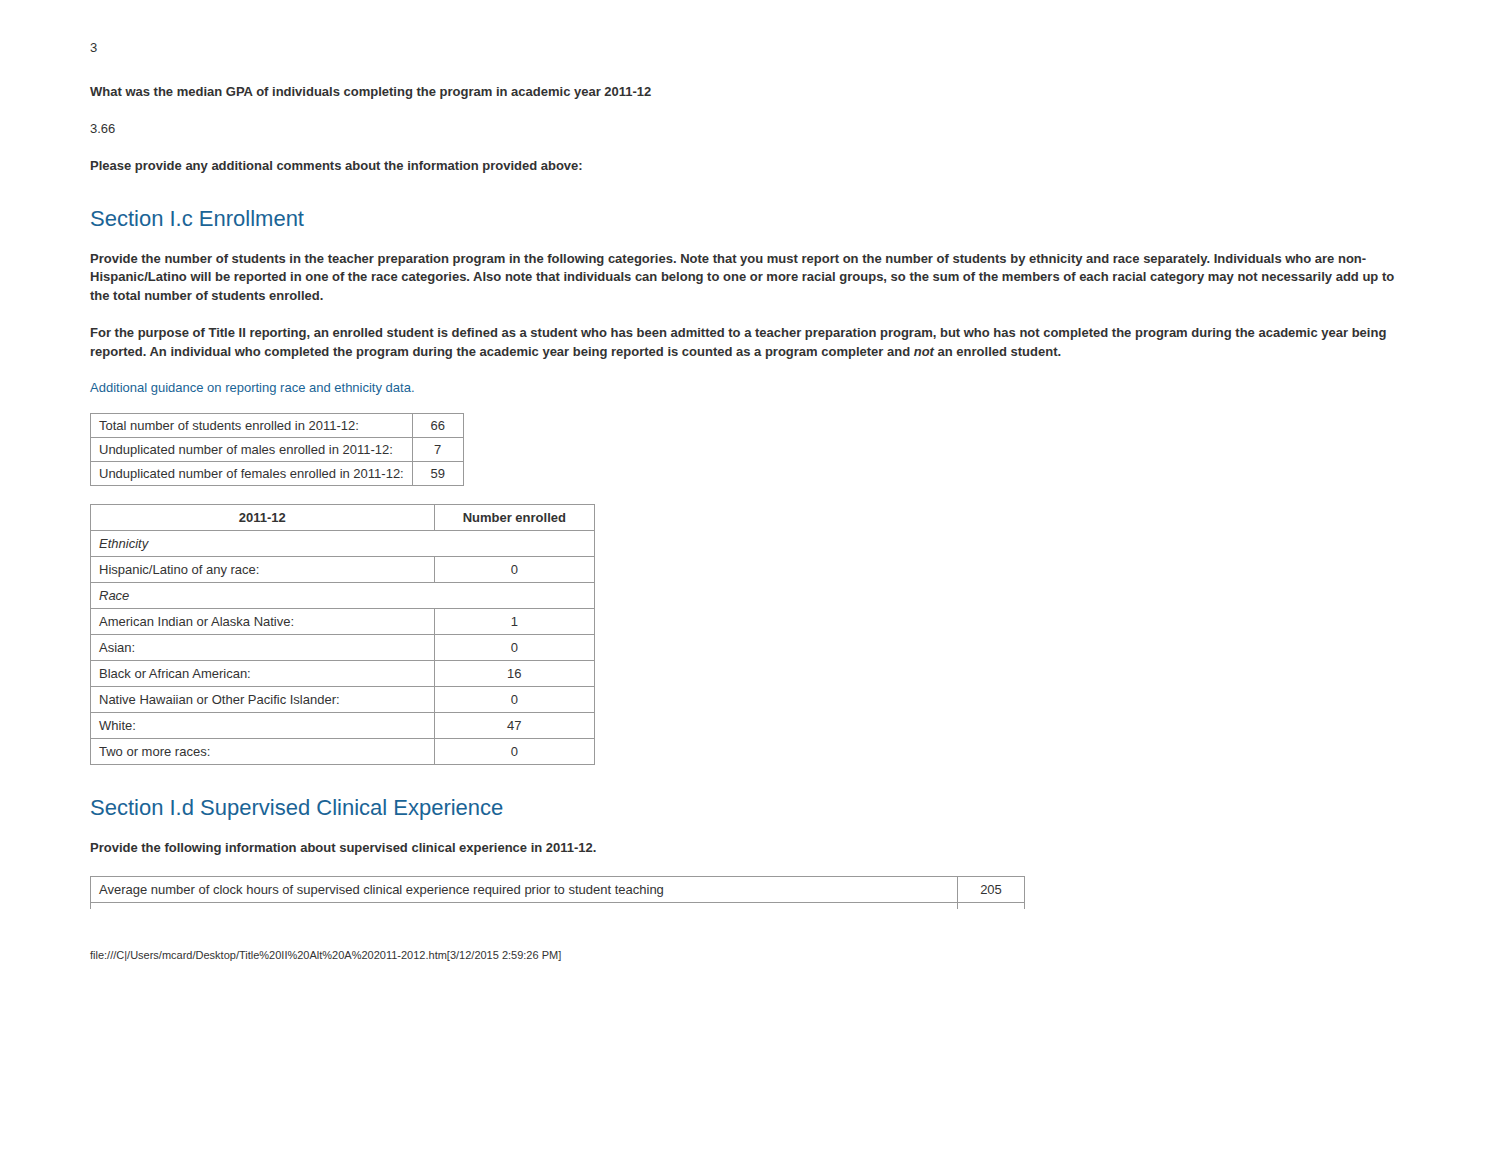3
What was the median GPA of individuals completing the program in academic year 2011-12
3.66
Please provide any additional comments about the information provided above:
Section I.c Enrollment
Provide the number of students in the teacher preparation program in the following categories. Note that you must report on the number of students by ethnicity and race separately. Individuals who are non-Hispanic/Latino will be reported in one of the race categories. Also note that individuals can belong to one or more racial groups, so the sum of the members of each racial category may not necessarily add up to the total number of students enrolled.
For the purpose of Title II reporting, an enrolled student is defined as a student who has been admitted to a teacher preparation program, but who has not completed the program during the academic year being reported. An individual who completed the program during the academic year being reported is counted as a program completer and not an enrolled student.
Additional guidance on reporting race and ethnicity data.
| Total number of students enrolled in 2011-12: | 66 |
| Unduplicated number of males enrolled in 2011-12: | 7 |
| Unduplicated number of females enrolled in 2011-12: | 59 |
| 2011-12 | Number enrolled |
| --- | --- |
| Ethnicity |
| Hispanic/Latino of any race: | 0 |
| Race |
| American Indian or Alaska Native: | 1 |
| Asian: | 0 |
| Black or African American: | 16 |
| Native Hawaiian or Other Pacific Islander: | 0 |
| White: | 47 |
| Two or more races: | 0 |
Section I.d Supervised Clinical Experience
Provide the following information about supervised clinical experience in 2011-12.
| Average number of clock hours of supervised clinical experience required prior to student teaching | 205 |
file:///C|/Users/mcard/Desktop/Title%20II%20Alt%20A%202011-2012.htm[3/12/2015 2:59:26 PM]